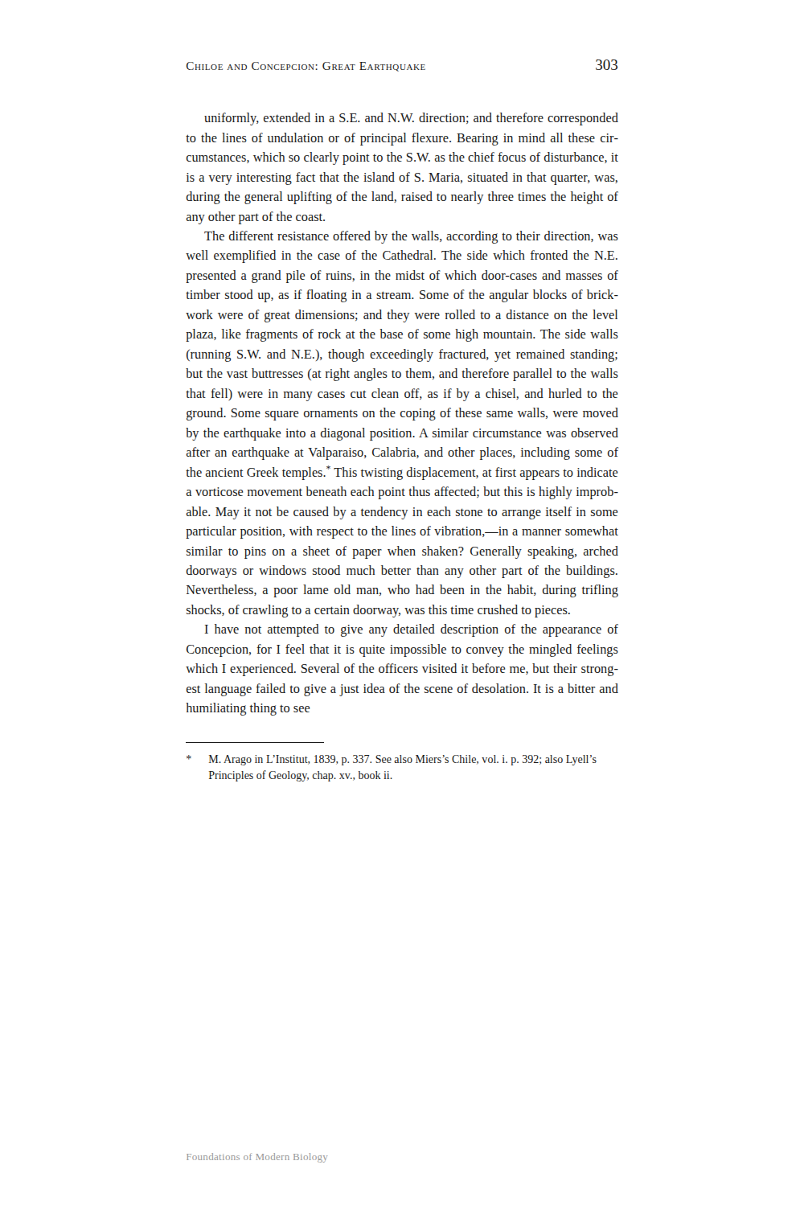Chiloe and Concepcion: Great Earthquake 303
uniformly, extended in a S.E. and N.W. direction; and therefore corresponded to the lines of undulation or of principal flexure. Bearing in mind all these circumstances, which so clearly point to the S.W. as the chief focus of disturbance, it is a very interesting fact that the island of S. Maria, situated in that quarter, was, during the general uplifting of the land, raised to nearly three times the height of any other part of the coast.
The different resistance offered by the walls, according to their direction, was well exemplified in the case of the Cathedral. The side which fronted the N.E. presented a grand pile of ruins, in the midst of which door-cases and masses of timber stood up, as if floating in a stream. Some of the angular blocks of brickwork were of great dimensions; and they were rolled to a distance on the level plaza, like fragments of rock at the base of some high mountain. The side walls (running S.W. and N.E.), though exceedingly fractured, yet remained standing; but the vast buttresses (at right angles to them, and therefore parallel to the walls that fell) were in many cases cut clean off, as if by a chisel, and hurled to the ground. Some square ornaments on the coping of these same walls, were moved by the earthquake into a diagonal position. A similar circumstance was observed after an earthquake at Valparaiso, Calabria, and other places, including some of the ancient Greek temples.* This twisting displacement, at first appears to indicate a vorticose movement beneath each point thus affected; but this is highly improbable. May it not be caused by a tendency in each stone to arrange itself in some particular position, with respect to the lines of vibration,—in a manner somewhat similar to pins on a sheet of paper when shaken? Generally speaking, arched doorways or windows stood much better than any other part of the buildings. Nevertheless, a poor lame old man, who had been in the habit, during trifling shocks, of crawling to a certain doorway, was this time crushed to pieces.
I have not attempted to give any detailed description of the appearance of Concepcion, for I feel that it is quite impossible to convey the mingled feelings which I experienced. Several of the officers visited it before me, but their strongest language failed to give a just idea of the scene of desolation. It is a bitter and humiliating thing to see
* M. Arago in L’Institut, 1839, p. 337. See also Miers’s Chile, vol. i. p. 392; also Lyell’s Principles of Geology, chap. xv., book ii.
Foundations of Modern Biology